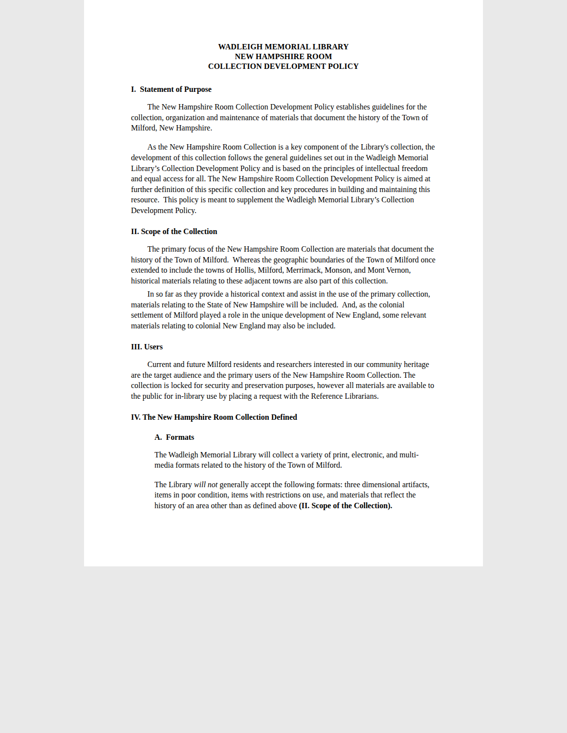WADLEIGH MEMORIAL LIBRARY
NEW HAMPSHIRE ROOM
COLLECTION DEVELOPMENT POLICY
I. Statement of Purpose
The New Hampshire Room Collection Development Policy establishes guidelines for the collection, organization and maintenance of materials that document the history of the Town of Milford, New Hampshire.
As the New Hampshire Room Collection is a key component of the Library's collection, the development of this collection follows the general guidelines set out in the Wadleigh Memorial Library’s Collection Development Policy and is based on the principles of intellectual freedom and equal access for all. The New Hampshire Room Collection Development Policy is aimed at further definition of this specific collection and key procedures in building and maintaining this resource. This policy is meant to supplement the Wadleigh Memorial Library’s Collection Development Policy.
II. Scope of the Collection
The primary focus of the New Hampshire Room Collection are materials that document the history of the Town of Milford. Whereas the geographic boundaries of the Town of Milford once extended to include the towns of Hollis, Milford, Merrimack, Monson, and Mont Vernon, historical materials relating to these adjacent towns are also part of this collection.
In so far as they provide a historical context and assist in the use of the primary collection, materials relating to the State of New Hampshire will be included. And, as the colonial settlement of Milford played a role in the unique development of New England, some relevant materials relating to colonial New England may also be included.
III. Users
Current and future Milford residents and researchers interested in our community heritage are the target audience and the primary users of the New Hampshire Room Collection. The collection is locked for security and preservation purposes, however all materials are available to the public for in-library use by placing a request with the Reference Librarians.
IV. The New Hampshire Room Collection Defined
A. Formats
The Wadleigh Memorial Library will collect a variety of print, electronic, and multi-media formats related to the history of the Town of Milford.
The Library will not generally accept the following formats: three dimensional artifacts, items in poor condition, items with restrictions on use, and materials that reflect the history of an area other than as defined above (II. Scope of the Collection).